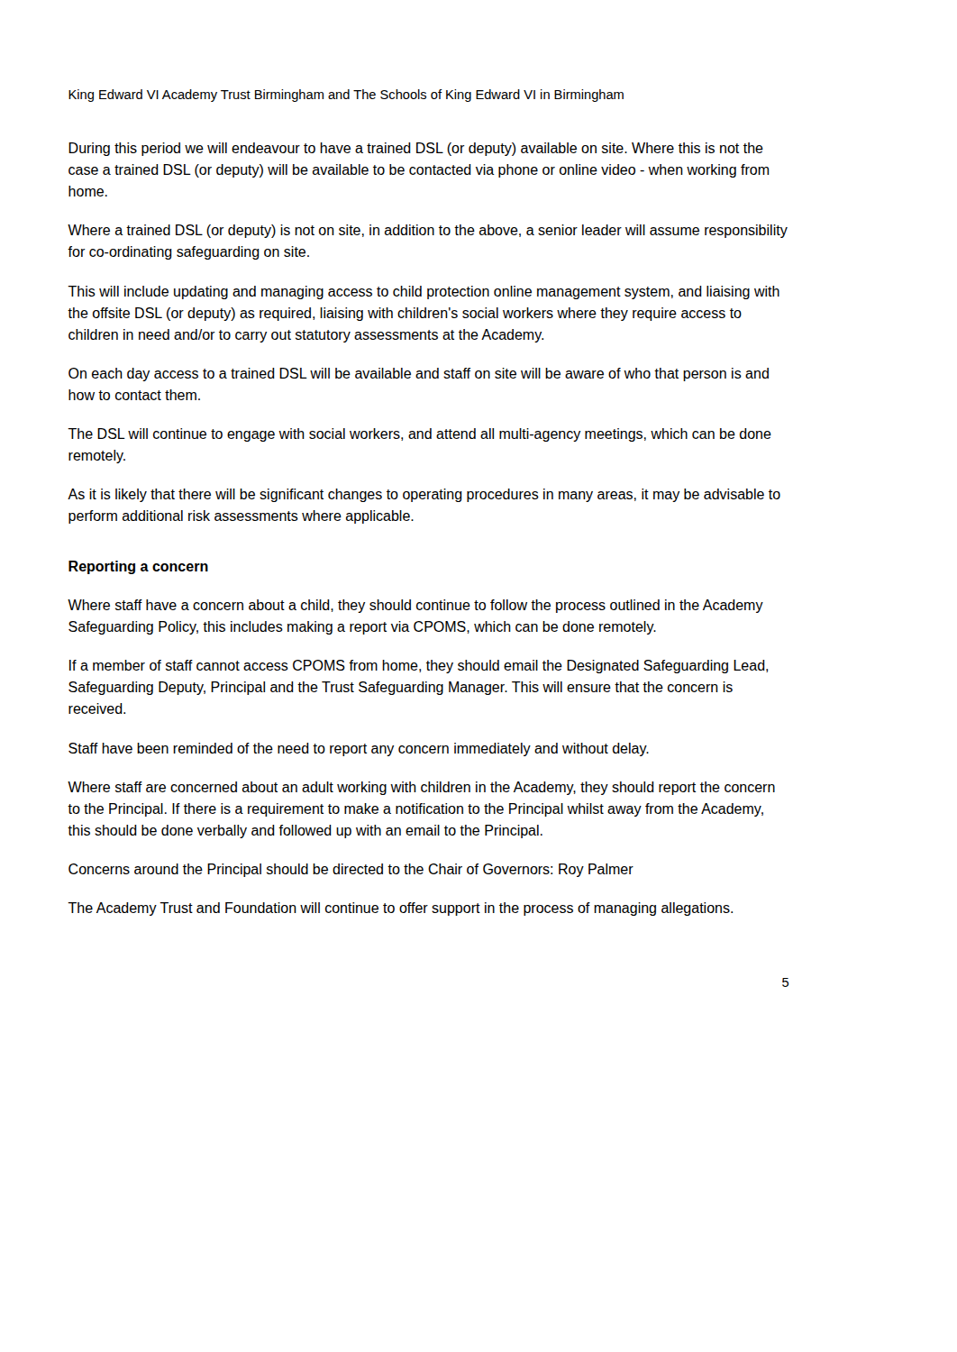King Edward VI Academy Trust Birmingham and The Schools of King Edward VI in Birmingham
During this period we will endeavour to have a trained DSL (or deputy) available on site. Where this is not the case a trained DSL (or deputy) will be available to be contacted via phone or online video - when working from home.
Where a trained DSL (or deputy) is not on site, in addition to the above, a senior leader will assume responsibility for co-ordinating safeguarding on site.
This will include updating and managing access to child protection online management system, and liaising with the offsite DSL (or deputy) as required, liaising with children's social workers where they require access to children in need and/or to carry out statutory assessments at the Academy.
On each day access to a trained DSL will be available and staff on site will be aware of who that person is and how to contact them.
The DSL will continue to engage with social workers, and attend all multi-agency meetings, which can be done remotely.
As it is likely that there will be significant changes to operating procedures in many areas, it may be advisable to perform additional risk assessments where applicable.
Reporting a concern
Where staff have a concern about a child, they should continue to follow the process outlined in the Academy Safeguarding Policy, this includes making a report via CPOMS, which can be done remotely.
If a member of staff cannot access CPOMS from home, they should email the Designated Safeguarding Lead, Safeguarding Deputy, Principal and the Trust Safeguarding Manager. This will ensure that the concern is received.
Staff have been reminded of the need to report any concern immediately and without delay.
Where staff are concerned about an adult working with children in the Academy, they should report the concern to the Principal. If there is a requirement to make a notification to the Principal whilst away from the Academy, this should be done verbally and followed up with an email to the Principal.
Concerns around the Principal should be directed to the Chair of Governors: Roy Palmer
The Academy Trust and Foundation will continue to offer support in the process of managing allegations.
5